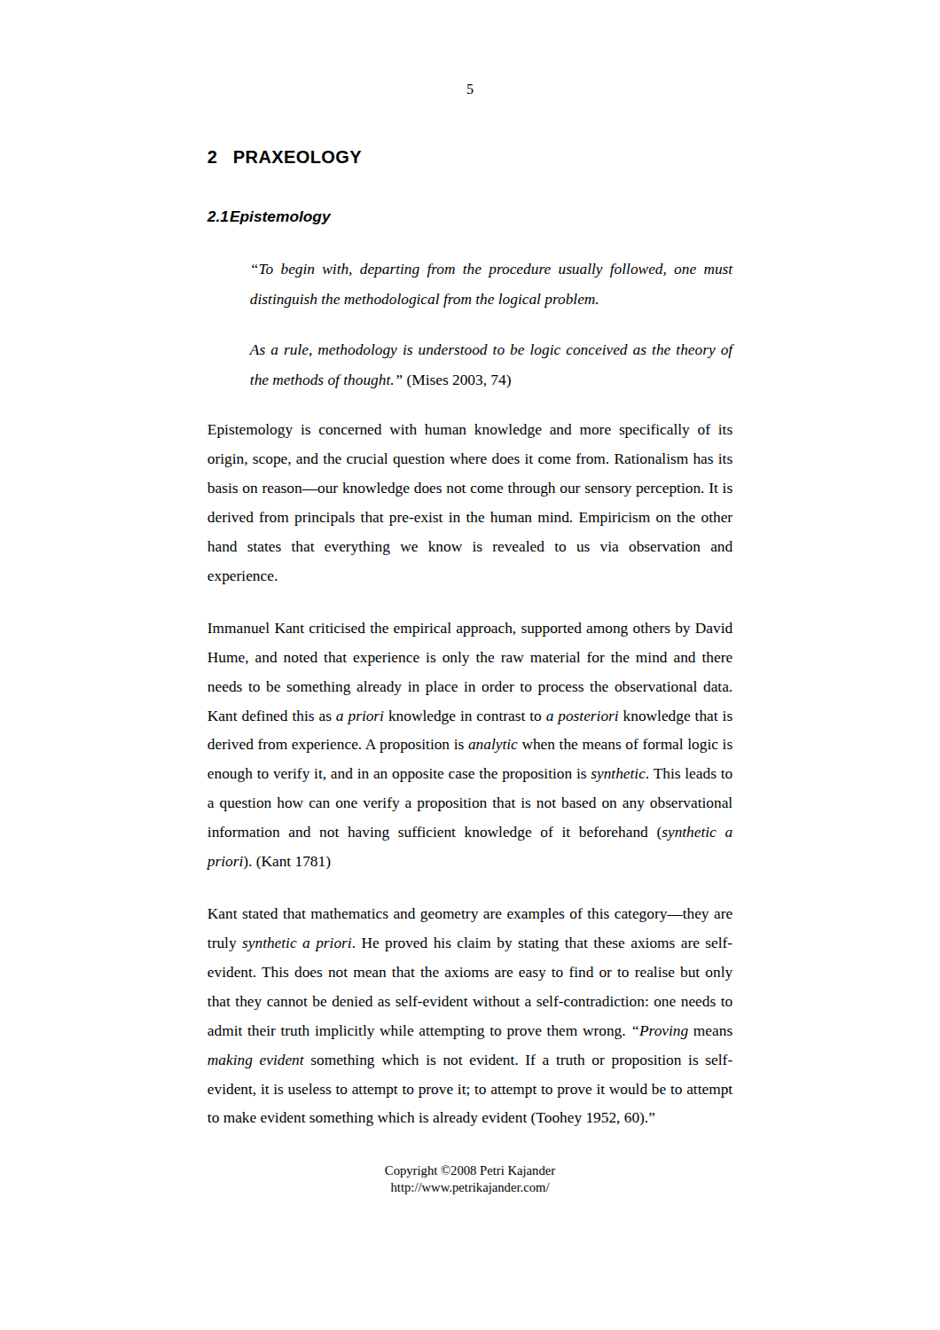5
2 PRAXEOLOGY
2.1 Epistemology
“To begin with, departing from the procedure usually followed, one must distinguish the methodological from the logical problem.
As a rule, methodology is understood to be logic conceived as the theory of the methods of thought.” (Mises 2003, 74)
Epistemology is concerned with human knowledge and more specifically of its origin, scope, and the crucial question where does it come from. Rationalism has its basis on reason—our knowledge does not come through our sensory perception. It is derived from principals that pre-exist in the human mind. Empiricism on the other hand states that everything we know is revealed to us via observation and experience.
Immanuel Kant criticised the empirical approach, supported among others by David Hume, and noted that experience is only the raw material for the mind and there needs to be something already in place in order to process the observational data. Kant defined this as a priori knowledge in contrast to a posteriori knowledge that is derived from experience. A proposition is analytic when the means of formal logic is enough to verify it, and in an opposite case the proposition is synthetic. This leads to a question how can one verify a proposition that is not based on any observational information and not having sufficient knowledge of it beforehand (synthetic a priori). (Kant 1781)
Kant stated that mathematics and geometry are examples of this category—they are truly synthetic a priori. He proved his claim by stating that these axioms are self-evident. This does not mean that the axioms are easy to find or to realise but only that they cannot be denied as self-evident without a self-contradiction: one needs to admit their truth implicitly while attempting to prove them wrong. “Proving means making evident something which is not evident. If a truth or proposition is self-evident, it is useless to attempt to prove it; to attempt to prove it would be to attempt to make evident something which is already evident (Toohey 1952, 60).”
Copyright ©2008 Petri Kajander
http://www.petrikajander.com/